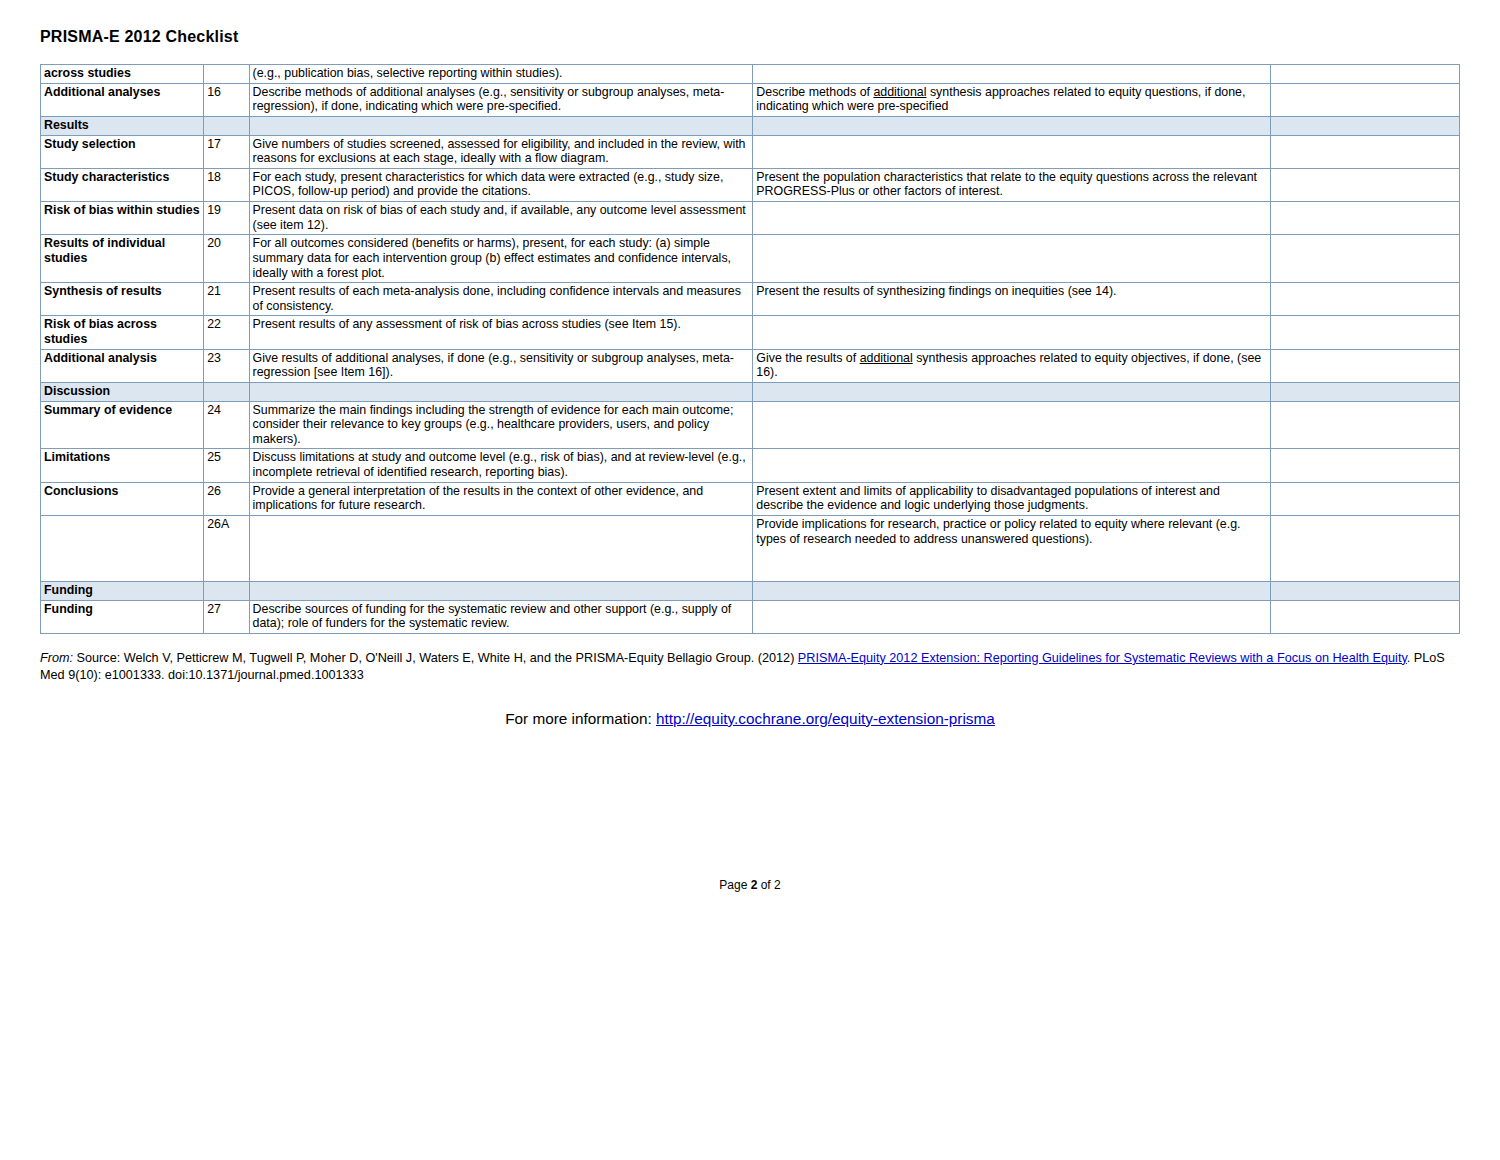PRISMA-E 2012 Checklist
| across studies | | (e.g., publication bias, selective reporting within studies). | | |
| Additional analyses | 16 | Describe methods of additional analyses (e.g., sensitivity or subgroup analyses, meta-regression), if done, indicating which were pre-specified. | Describe methods of additional synthesis approaches related to equity questions, if done, indicating which were pre-specified | |
| Results | | | | |
| Study selection | 17 | Give numbers of studies screened, assessed for eligibility, and included in the review, with reasons for exclusions at each stage, ideally with a flow diagram. | | |
| Study characteristics | 18 | For each study, present characteristics for which data were extracted (e.g., study size, PICOS, follow-up period) and provide the citations. | Present the population characteristics that relate to the equity questions across the relevant PROGRESS-Plus or other factors of interest. | |
| Risk of bias within studies | 19 | Present data on risk of bias of each study and, if available, any outcome level assessment (see item 12). | | |
| Results of individual studies | 20 | For all outcomes considered (benefits or harms), present, for each study: (a) simple summary data for each intervention group (b) effect estimates and confidence intervals, ideally with a forest plot. | | |
| Synthesis of results | 21 | Present results of each meta-analysis done, including confidence intervals and measures of consistency. | Present the results of synthesizing findings on inequities (see 14). | |
| Risk of bias across studies | 22 | Present results of any assessment of risk of bias across studies (see Item 15). | | |
| Additional analysis | 23 | Give results of additional analyses, if done (e.g., sensitivity or subgroup analyses, meta-regression [see Item 16]). | Give the results of additional synthesis approaches related to equity objectives, if done, (see 16). | |
| Discussion | | | | |
| Summary of evidence | 24 | Summarize the main findings including the strength of evidence for each main outcome; consider their relevance to key groups (e.g., healthcare providers, users, and policy makers). | | |
| Limitations | 25 | Discuss limitations at study and outcome level (e.g., risk of bias), and at review-level (e.g., incomplete retrieval of identified research, reporting bias). | | |
| Conclusions | 26 | Provide a general interpretation of the results in the context of other evidence, and implications for future research. | Present extent and limits of applicability to disadvantaged populations of interest and describe the evidence and logic underlying those judgments. | |
| | 26A | | Provide implications for research, practice or policy related to equity where relevant (e.g. types of research needed to address unanswered questions). | |
| Funding | | | | |
| Funding | 27 | Describe sources of funding for the systematic review and other support (e.g., supply of data); role of funders for the systematic review. | | |
From: Source: Welch V, Petticrew M, Tugwell P, Moher D, O'Neill J, Waters E, White H, and the PRISMA-Equity Bellagio Group. (2012) PRISMA-Equity 2012 Extension: Reporting Guidelines for Systematic Reviews with a Focus on Health Equity. PLoS Med 9(10): e1001333. doi:10.1371/journal.pmed.1001333
For more information: http://equity.cochrane.org/equity-extension-prisma
Page 2 of 2